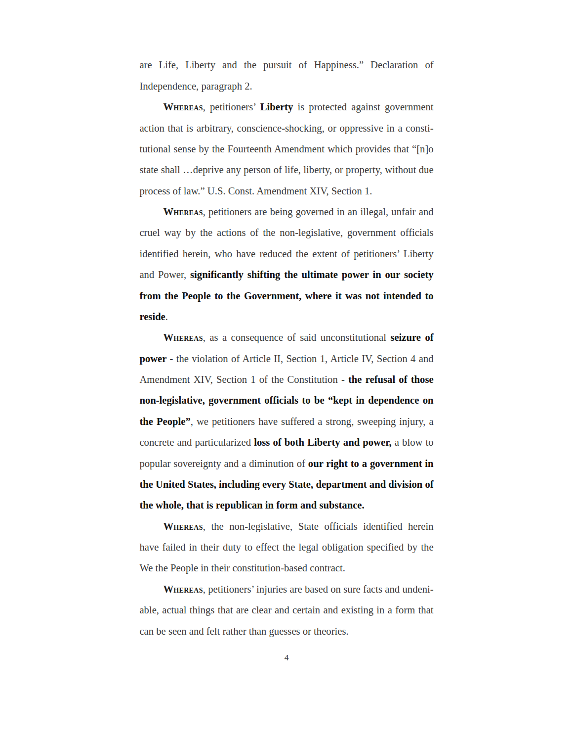are Life, Liberty and the pursuit of Happiness.” Declaration of Independence, paragraph 2.
Whereas, petitioners’ Liberty is protected against government action that is arbitrary, conscience-shocking, or oppressive in a constitutional sense by the Fourteenth Amendment which provides that “[n]o state shall …deprive any person of life, liberty, or property, without due process of law.” U.S. Const. Amendment XIV, Section 1.
Whereas, petitioners are being governed in an illegal, unfair and cruel way by the actions of the non-legislative, government officials identified herein, who have reduced the extent of petitioners’ Liberty and Power, significantly shifting the ultimate power in our society from the People to the Government, where it was not intended to reside.
Whereas, as a consequence of said unconstitutional seizure of power - the violation of Article II, Section 1, Article IV, Section 4 and Amendment XIV, Section 1 of the Constitution - the refusal of those non-legislative, government officials to be “kept in dependence on the People”, we petitioners have suffered a strong, sweeping injury, a concrete and particularized loss of both Liberty and power, a blow to popular sovereignty and a diminution of our right to a government in the United States, including every State, department and division of the whole, that is republican in form and substance.
Whereas, the non-legislative, State officials identified herein have failed in their duty to effect the legal obligation specified by the We the People in their constitution-based contract.
Whereas, petitioners’ injuries are based on sure facts and undeniable, actual things that are clear and certain and existing in a form that can be seen and felt rather than guesses or theories.
4